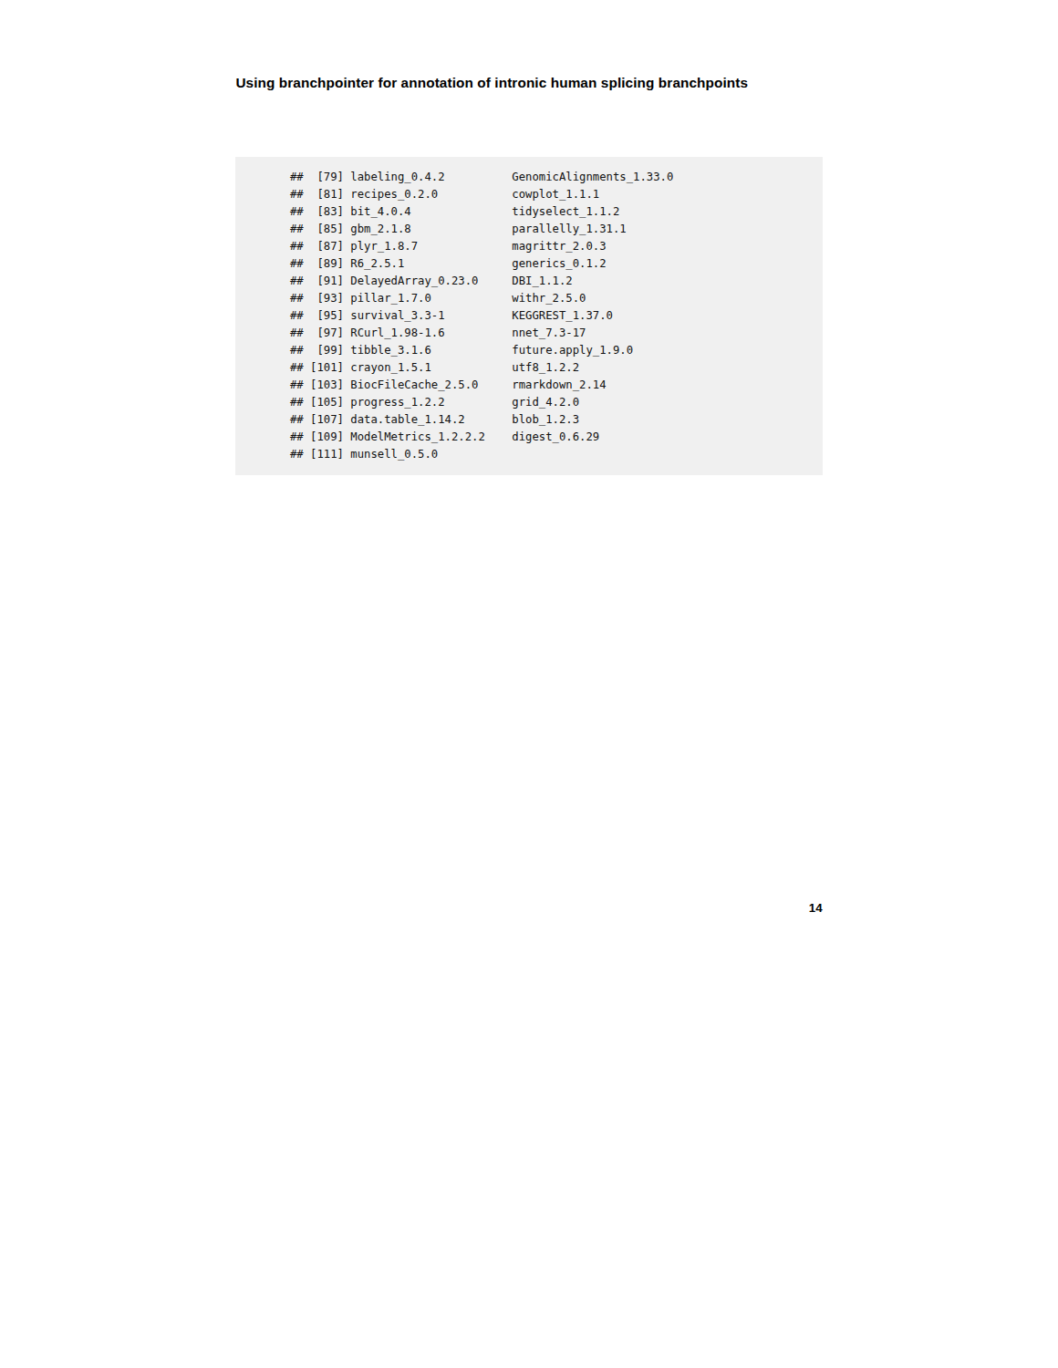Using branchpointer for annotation of intronic human splicing branchpoints
##  [79] labeling_0.4.2          GenomicAlignments_1.33.0
##  [81] recipes_0.2.0           cowplot_1.1.1
##  [83] bit_4.0.4               tidyselect_1.1.2
##  [85] gbm_2.1.8               parallelly_1.31.1
##  [87] plyr_1.8.7              magrittr_2.0.3
##  [89] R6_2.5.1                generics_0.1.2
##  [91] DelayedArray_0.23.0     DBI_1.1.2
##  [93] pillar_1.7.0            withr_2.5.0
##  [95] survival_3.3-1          KEGGREST_1.37.0
##  [97] RCurl_1.98-1.6          nnet_7.3-17
##  [99] tibble_3.1.6            future.apply_1.9.0
## [101] crayon_1.5.1            utf8_1.2.2
## [103] BiocFileCache_2.5.0     rmarkdown_2.14
## [105] progress_1.2.2          grid_4.2.0
## [107] data.table_1.14.2       blob_1.2.3
## [109] ModelMetrics_1.2.2.2    digest_0.6.29
## [111] munsell_0.5.0
14